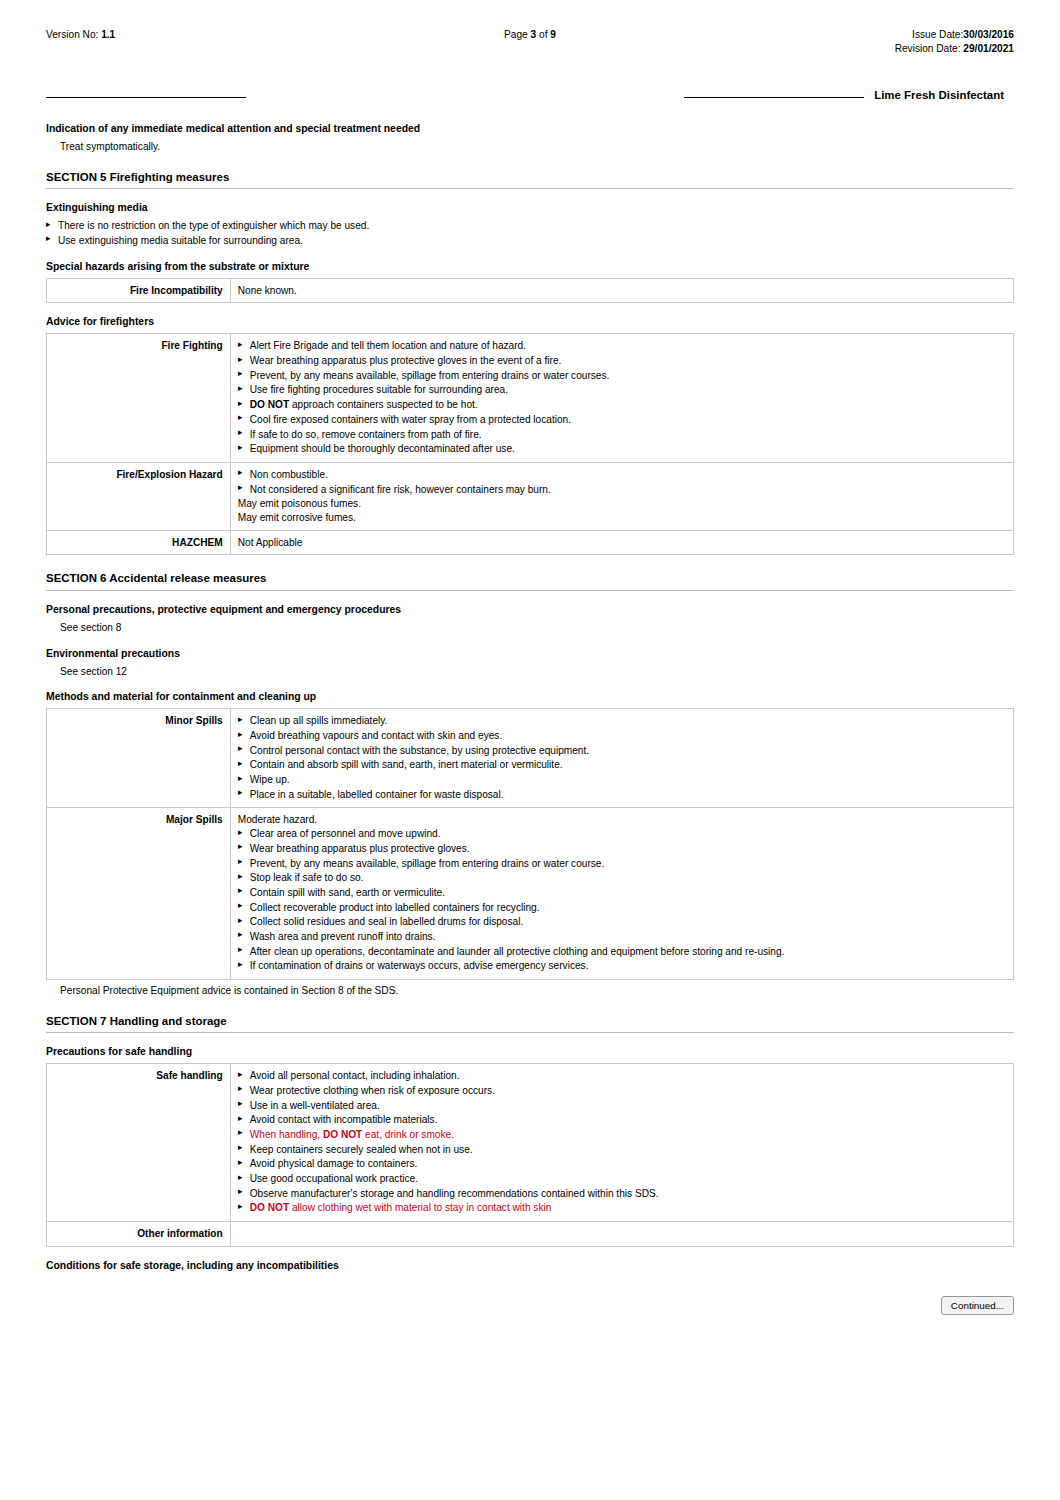Version No: 1.1
Page 3 of 9
Issue Date:30/03/2016
Revision Date: 29/01/2021
Lime Fresh Disinfectant
Indication of any immediate medical attention and special treatment needed
Treat symptomatically.
SECTION 5 Firefighting measures
Extinguishing media
There is no restriction on the type of extinguisher which may be used.
Use extinguishing media suitable for surrounding area.
Special hazards arising from the substrate or mixture
| Fire Incompatibility | None known. |
Advice for firefighters
| Fire Fighting | Alert Fire Brigade and tell them location and nature of hazard. Wear breathing apparatus plus protective gloves in the event of a fire. Prevent, by any means available, spillage from entering drains or water courses. Use fire fighting procedures suitable for surrounding area. DO NOT approach containers suspected to be hot. Cool fire exposed containers with water spray from a protected location. If safe to do so, remove containers from path of fire. Equipment should be thoroughly decontaminated after use. |
| Fire/Explosion Hazard | Non combustible. Not considered a significant fire risk, however containers may burn. May emit poisonous fumes. May emit corrosive fumes. |
| HAZCHEM | Not Applicable |
SECTION 6 Accidental release measures
Personal precautions, protective equipment and emergency procedures
See section 8
Environmental precautions
See section 12
Methods and material for containment and cleaning up
| Minor Spills | Clean up all spills immediately. Avoid breathing vapours and contact with skin and eyes. Control personal contact with the substance, by using protective equipment. Contain and absorb spill with sand, earth, inert material or vermiculite. Wipe up. Place in a suitable, labelled container for waste disposal. |
| Major Spills | Moderate hazard. Clear area of personnel and move upwind. Wear breathing apparatus plus protective gloves. Prevent, by any means available, spillage from entering drains or water course. Stop leak if safe to do so. Contain spill with sand, earth or vermiculite. Collect recoverable product into labelled containers for recycling. Collect solid residues and seal in labelled drums for disposal. Wash area and prevent runoff into drains. After clean up operations, decontaminate and launder all protective clothing and equipment before storing and re-using. If contamination of drains or waterways occurs, advise emergency services. |
Personal Protective Equipment advice is contained in Section 8 of the SDS.
SECTION 7 Handling and storage
Precautions for safe handling
| Safe handling | Avoid all personal contact, including inhalation. Wear protective clothing when risk of exposure occurs. Use in a well-ventilated area. Avoid contact with incompatible materials. When handling, DO NOT eat, drink or smoke. Keep containers securely sealed when not in use. Avoid physical damage to containers. Use good occupational work practice. Observe manufacturer's storage and handling recommendations contained within this SDS. DO NOT allow clothing wet with material to stay in contact with skin |
| Other information | |
Conditions for safe storage, including any incompatibilities
Continued...